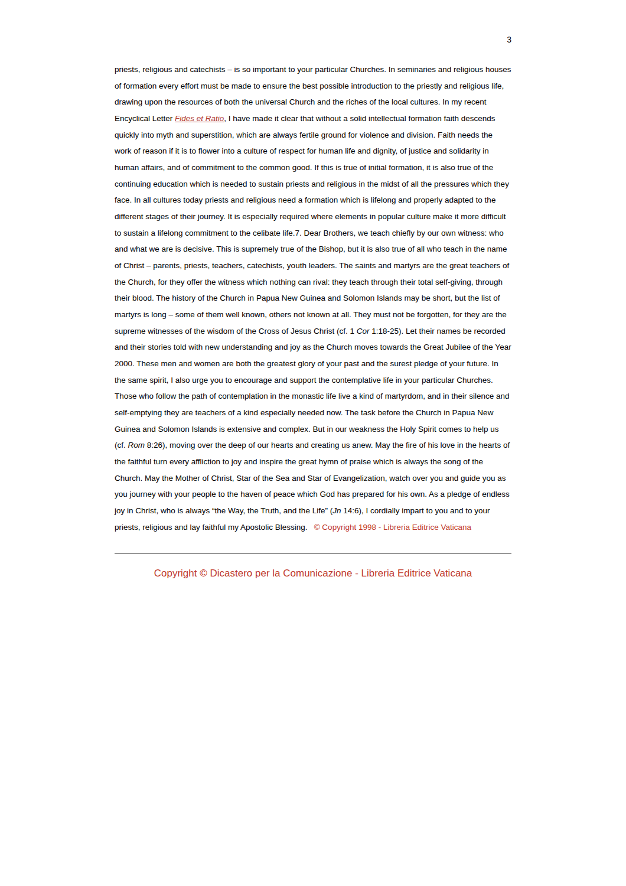3
priests, religious and catechists – is so important to your particular Churches. In seminaries and religious houses of formation every effort must be made to ensure the best possible introduction to the priestly and religious life, drawing upon the resources of both the universal Church and the riches of the local cultures. In my recent Encyclical Letter Fides et Ratio, I have made it clear that without a solid intellectual formation faith descends quickly into myth and superstition, which are always fertile ground for violence and division. Faith needs the work of reason if it is to flower into a culture of respect for human life and dignity, of justice and solidarity in human affairs, and of commitment to the common good. If this is true of initial formation, it is also true of the continuing education which is needed to sustain priests and religious in the midst of all the pressures which they face. In all cultures today priests and religious need a formation which is lifelong and properly adapted to the different stages of their journey. It is especially required where elements in popular culture make it more difficult to sustain a lifelong commitment to the celibate life.7. Dear Brothers, we teach chiefly by our own witness: who and what we are is decisive. This is supremely true of the Bishop, but it is also true of all who teach in the name of Christ – parents, priests, teachers, catechists, youth leaders. The saints and martyrs are the great teachers of the Church, for they offer the witness which nothing can rival: they teach through their total self-giving, through their blood. The history of the Church in Papua New Guinea and Solomon Islands may be short, but the list of martyrs is long – some of them well known, others not known at all. They must not be forgotten, for they are the supreme witnesses of the wisdom of the Cross of Jesus Christ (cf. 1 Cor 1:18-25). Let their names be recorded and their stories told with new understanding and joy as the Church moves towards the Great Jubilee of the Year 2000. These men and women are both the greatest glory of your past and the surest pledge of your future. In the same spirit, I also urge you to encourage and support the contemplative life in your particular Churches. Those who follow the path of contemplation in the monastic life live a kind of martyrdom, and in their silence and self-emptying they are teachers of a kind especially needed now. The task before the Church in Papua New Guinea and Solomon Islands is extensive and complex. But in our weakness the Holy Spirit comes to help us (cf. Rom 8:26), moving over the deep of our hearts and creating us anew. May the fire of his love in the hearts of the faithful turn every affliction to joy and inspire the great hymn of praise which is always the song of the Church. May the Mother of Christ, Star of the Sea and Star of Evangelization, watch over you and guide you as you journey with your people to the haven of peace which God has prepared for his own. As a pledge of endless joy in Christ, who is always “the Way, the Truth, and the Life” (Jn 14:6), I cordially impart to you and to your priests, religious and lay faithful my Apostolic Blessing. © Copyright 1998 - Libreria Editrice Vaticana
Copyright © Dicastero per la Comunicazione - Libreria Editrice Vaticana